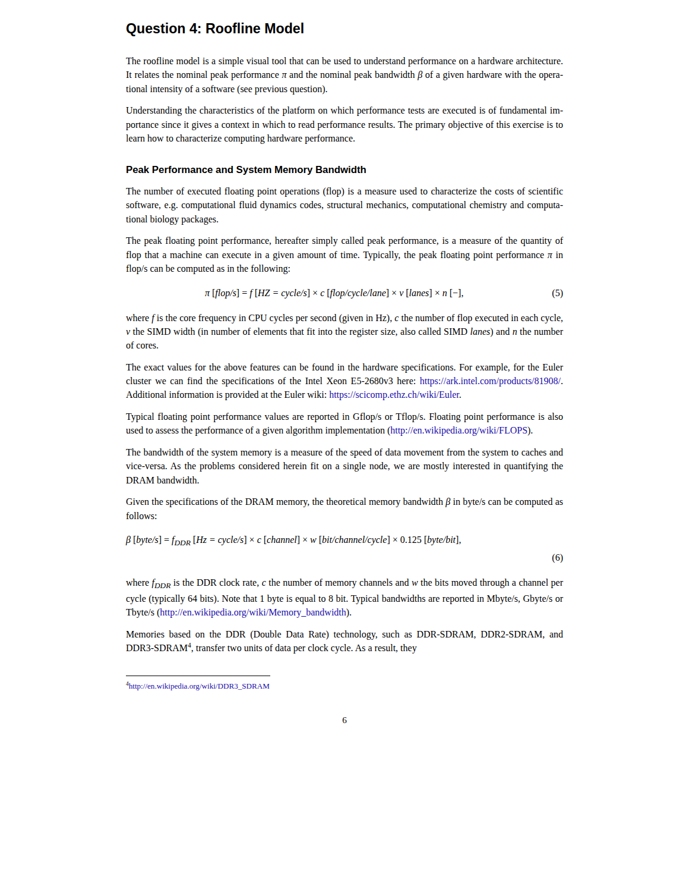Question 4: Roofline Model
The roofline model is a simple visual tool that can be used to understand performance on a hardware architecture. It relates the nominal peak performance π and the nominal peak bandwidth β of a given hardware with the operational intensity of a software (see previous question).
Understanding the characteristics of the platform on which performance tests are executed is of fundamental importance since it gives a context in which to read performance results. The primary objective of this exercise is to learn how to characterize computing hardware performance.
Peak Performance and System Memory Bandwidth
The number of executed floating point operations (flop) is a measure used to characterize the costs of scientific software, e.g. computational fluid dynamics codes, structural mechanics, computational chemistry and computational biology packages.
The peak floating point performance, hereafter simply called peak performance, is a measure of the quantity of flop that a machine can execute in a given amount of time. Typically, the peak floating point performance π in flop/s can be computed as in the following:
π [flop/s] = f [HZ = cycle/s] × c [flop/cycle/lane] × v [lanes] × n [−],
(5)
where f is the core frequency in CPU cycles per second (given in Hz), c the number of flop executed in each cycle, v the SIMD width (in number of elements that fit into the register size, also called SIMD lanes) and n the number of cores.
The exact values for the above features can be found in the hardware specifications. For example, for the Euler cluster we can find the specifications of the Intel Xeon E5-2680v3 here: https://ark.intel.com/products/81908/. Additional information is provided at the Euler wiki: https://scicomp.ethz.ch/wiki/Euler.
Typical floating point performance values are reported in Gflop/s or Tflop/s. Floating point performance is also used to assess the performance of a given algorithm implementation (http://en.wikipedia.org/wiki/FLOPS).
The bandwidth of the system memory is a measure of the speed of data movement from the system to caches and vice-versa. As the problems considered herein fit on a single node, we are mostly interested in quantifying the DRAM bandwidth.
Given the specifications of the DRAM memory, the theoretical memory bandwidth β in byte/s can be computed as follows:
β [byte/s] = fDDR [Hz = cycle/s] × c [channel] × w [bit/channel/cycle] × 0.125 [byte/bit],
(6)
where fDDR is the DDR clock rate, c the number of memory channels and w the bits moved through a channel per cycle (typically 64 bits). Note that 1 byte is equal to 8 bit. Typical bandwidths are reported in Mbyte/s, Gbyte/s or Tbyte/s (http://en.wikipedia.org/wiki/Memory_bandwidth).
Memories based on the DDR (Double Data Rate) technology, such as DDR-SDRAM, DDR2-SDRAM, and DDR3-SDRAM4, transfer two units of data per clock cycle. As a result, they
4http://en.wikipedia.org/wiki/DDR3_SDRAM
6